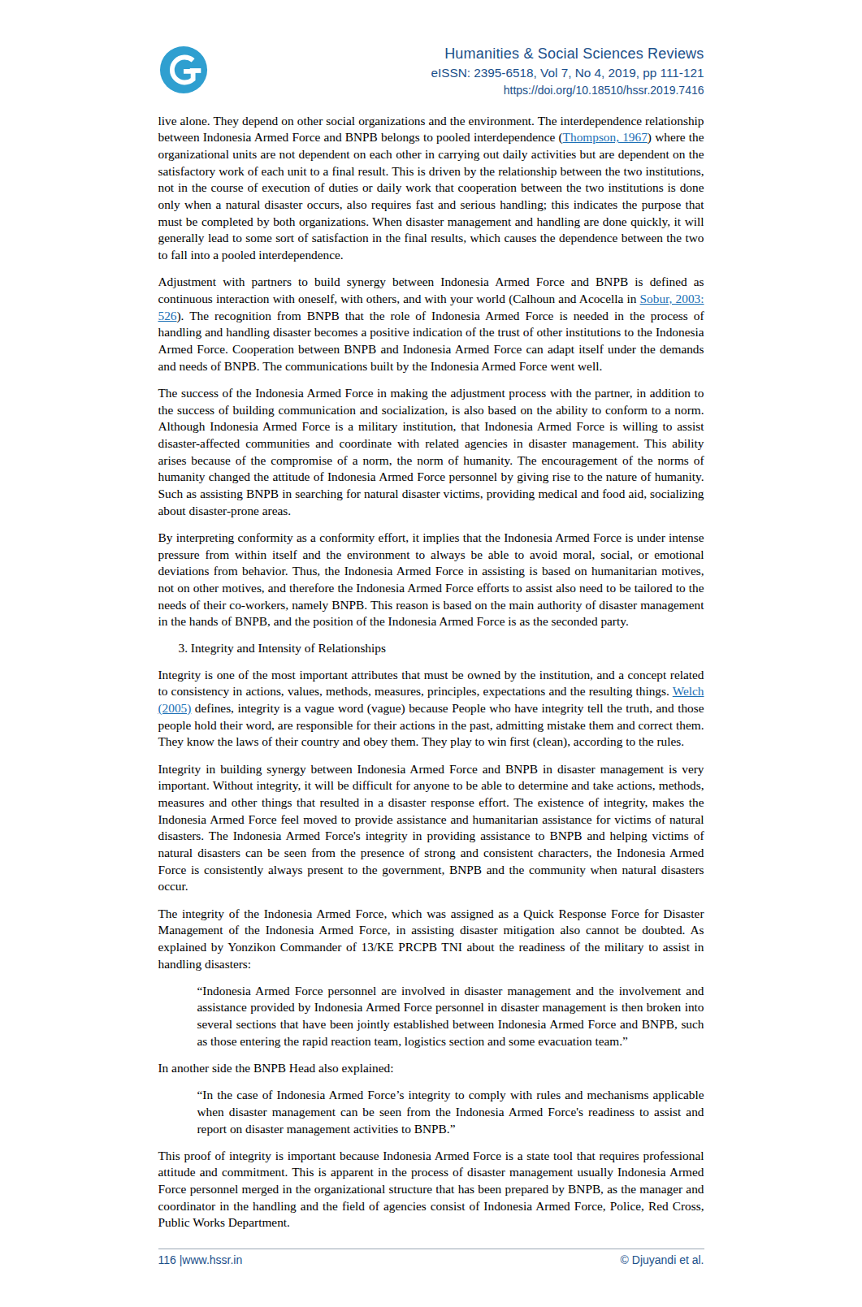Humanities & Social Sciences Reviews
eISSN: 2395-6518, Vol 7, No 4, 2019, pp 111-121
https://doi.org/10.18510/hssr.2019.7416
live alone. They depend on other social organizations and the environment. The interdependence relationship between Indonesia Armed Force and BNPB belongs to pooled interdependence (Thompson, 1967) where the organizational units are not dependent on each other in carrying out daily activities but are dependent on the satisfactory work of each unit to a final result. This is driven by the relationship between the two institutions, not in the course of execution of duties or daily work that cooperation between the two institutions is done only when a natural disaster occurs, also requires fast and serious handling; this indicates the purpose that must be completed by both organizations. When disaster management and handling are done quickly, it will generally lead to some sort of satisfaction in the final results, which causes the dependence between the two to fall into a pooled interdependence.
Adjustment with partners to build synergy between Indonesia Armed Force and BNPB is defined as continuous interaction with oneself, with others, and with your world (Calhoun and Acocella in Sobur, 2003: 526). The recognition from BNPB that the role of Indonesia Armed Force is needed in the process of handling and handling disaster becomes a positive indication of the trust of other institutions to the Indonesia Armed Force. Cooperation between BNPB and Indonesia Armed Force can adapt itself under the demands and needs of BNPB. The communications built by the Indonesia Armed Force went well.
The success of the Indonesia Armed Force in making the adjustment process with the partner, in addition to the success of building communication and socialization, is also based on the ability to conform to a norm. Although Indonesia Armed Force is a military institution, that Indonesia Armed Force is willing to assist disaster-affected communities and coordinate with related agencies in disaster management. This ability arises because of the compromise of a norm, the norm of humanity. The encouragement of the norms of humanity changed the attitude of Indonesia Armed Force personnel by giving rise to the nature of humanity. Such as assisting BNPB in searching for natural disaster victims, providing medical and food aid, socializing about disaster-prone areas.
By interpreting conformity as a conformity effort, it implies that the Indonesia Armed Force is under intense pressure from within itself and the environment to always be able to avoid moral, social, or emotional deviations from behavior. Thus, the Indonesia Armed Force in assisting is based on humanitarian motives, not on other motives, and therefore the Indonesia Armed Force efforts to assist also need to be tailored to the needs of their co-workers, namely BNPB. This reason is based on the main authority of disaster management in the hands of BNPB, and the position of the Indonesia Armed Force is as the seconded party.
Integrity and Intensity of Relationships
Integrity is one of the most important attributes that must be owned by the institution, and a concept related to consistency in actions, values, methods, measures, principles, expectations and the resulting things. Welch (2005) defines, integrity is a vague word (vague) because People who have integrity tell the truth, and those people hold their word, are responsible for their actions in the past, admitting mistake them and correct them. They know the laws of their country and obey them. They play to win first (clean), according to the rules.
Integrity in building synergy between Indonesia Armed Force and BNPB in disaster management is very important. Without integrity, it will be difficult for anyone to be able to determine and take actions, methods, measures and other things that resulted in a disaster response effort. The existence of integrity, makes the Indonesia Armed Force feel moved to provide assistance and humanitarian assistance for victims of natural disasters. The Indonesia Armed Force's integrity in providing assistance to BNPB and helping victims of natural disasters can be seen from the presence of strong and consistent characters, the Indonesia Armed Force is consistently always present to the government, BNPB and the community when natural disasters occur.
The integrity of the Indonesia Armed Force, which was assigned as a Quick Response Force for Disaster Management of the Indonesia Armed Force, in assisting disaster mitigation also cannot be doubted. As explained by Yonzikon Commander of 13/KE PRCPB TNI about the readiness of the military to assist in handling disasters:
“Indonesia Armed Force personnel are involved in disaster management and the involvement and assistance provided by Indonesia Armed Force personnel in disaster management is then broken into several sections that have been jointly established between Indonesia Armed Force and BNPB, such as those entering the rapid reaction team, logistics section and some evacuation team.”
In another side the BNPB Head also explained:
“In the case of Indonesia Armed Force’s integrity to comply with rules and mechanisms applicable when disaster management can be seen from the Indonesia Armed Force's readiness to assist and report on disaster management activities to BNPB.”
This proof of integrity is important because Indonesia Armed Force is a state tool that requires professional attitude and commitment. This is apparent in the process of disaster management usually Indonesia Armed Force personnel merged in the organizational structure that has been prepared by BNPB, as the manager and coordinator in the handling and the field of agencies consist of Indonesia Armed Force, Police, Red Cross, Public Works Department.
116 |www.hssr.in
© Djuyandi et al.